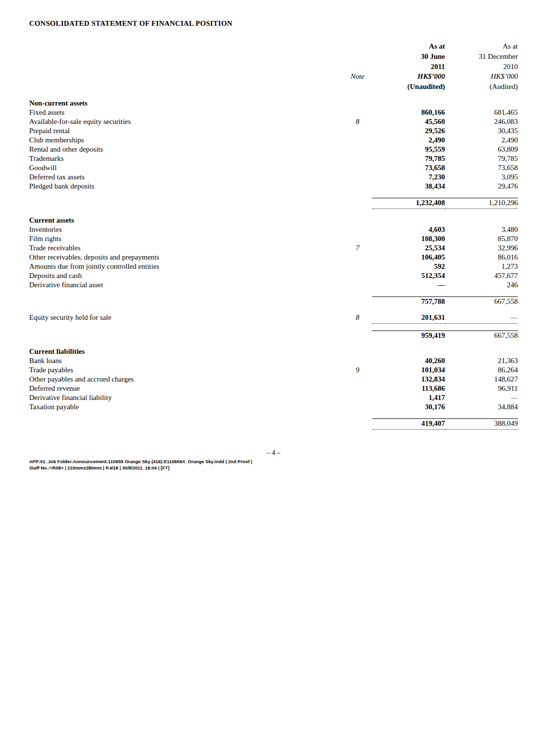CONSOLIDATED STATEMENT OF FINANCIAL POSITION
| | | As at | As at |
| | | 30 June | 31 December |
| | | 2011 | 2010 |
| | Note | HK$’000 | HK$’000 |
| | | (Unaudited) | (Audited) |
| Non-current assets | | | |
| Fixed assets | | 860,166 | 681,465 |
| Available-for-sale equity securities | 8 | 45,560 | 246,083 |
| Prepaid rental | | 29,526 | 30,435 |
| Club memberships | | 2,490 | 2,490 |
| Rental and other deposits | | 95,559 | 63,809 |
| Trademarks | | 79,785 | 79,785 |
| Goodwill | | 73,658 | 73,658 |
| Deferred tax assets | | 7,230 | 3,095 |
| Pledged bank deposits | | 38,434 | 29,476 |
| | | 1,232,408 | 1,210,296 |
| Current assets | | | |
| Inventories | | 4,603 | 3,480 |
| Film rights | | 108,300 | 85,870 |
| Trade receivables | 7 | 25,534 | 32,996 |
| Other receivables, deposits and prepayments | | 106,405 | 86,016 |
| Amounts due from jointly controlled entities | | 592 | 1,273 |
| Deposits and cash | | 512,354 | 457,677 |
| Derivative financial asset | | — | 246 |
| | | 757,788 | 667,558 |
| Equity security held for sale | 8 | 201,631 | — |
| | | 959,419 | 667,558 |
| Current liabilities | | | |
| Bank loans | | 40,260 | 21,363 |
| Trade payables | 9 | 101,034 | 86,264 |
| Other payables and accrued charges | | 132,834 | 148,627 |
| Deferred revenue | | 113,686 | 96,911 |
| Derivative financial liability | | 1,417 | — |
| Taxation payable | | 30,176 | 34,884 |
| | | 419,407 | 388,049 |
– 4 –
APP:01_Job Folder:Announcement:110659 Orange Sky (416):E110659A_Orange Sky.indd | 2nd Proof |
Staff No.:<R08> | 210mmx280mm | P.4/18 | 30/8/2011_18:04 | [FT]